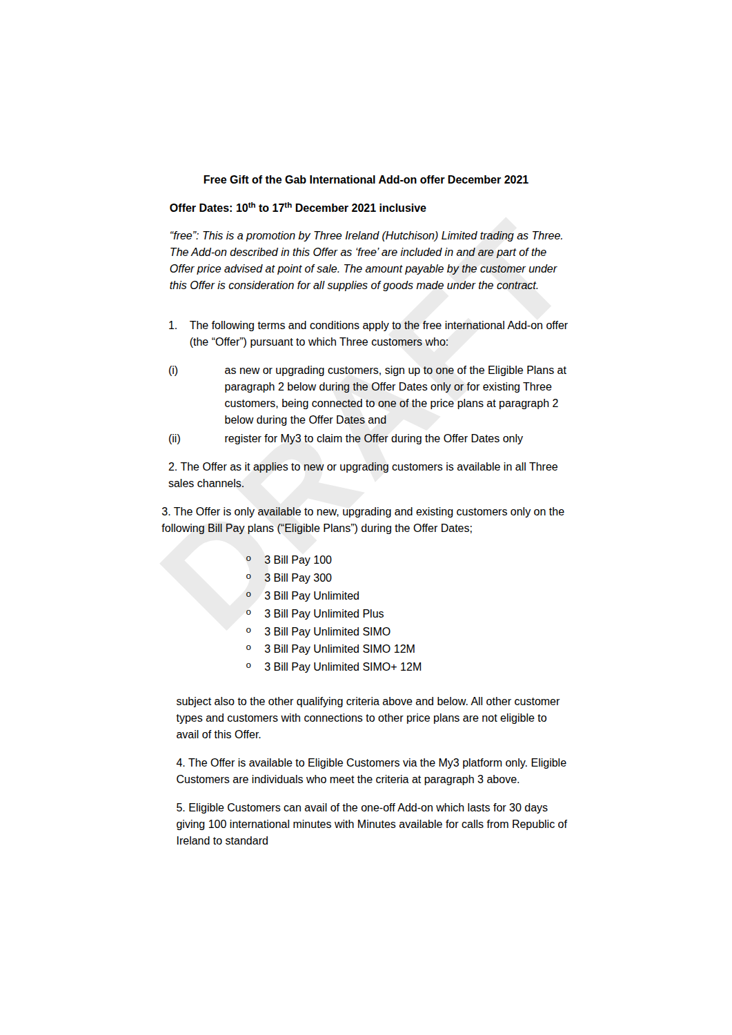DRAFT
Free Gift of the Gab International Add-on offer December 2021
Offer Dates: 10th to 17th December 2021 inclusive
“free”: This is a promotion by Three Ireland (Hutchison) Limited trading as Three. The Add-on described in this Offer as ‘free’ are included in and are part of the Offer price advised at point of sale. The amount payable by the customer under this Offer is consideration for all supplies of goods made under the contract.
1. The following terms and conditions apply to the free international Add-on offer (the “Offer”) pursuant to which Three customers who:
(i) as new or upgrading customers, sign up to one of the Eligible Plans at paragraph 2 below during the Offer Dates only or for existing Three customers, being connected to one of the price plans at paragraph 2 below during the Offer Dates and
(ii) register for My3 to claim the Offer during the Offer Dates only
2. The Offer as it applies to new or upgrading customers is available in all Three sales channels.
3. The Offer is only available to new, upgrading and existing customers only on the following Bill Pay plans (“Eligible Plans”) during the Offer Dates;
3 Bill Pay 100
3 Bill Pay 300
3 Bill Pay Unlimited
3 Bill Pay Unlimited Plus
3 Bill Pay Unlimited SIMO
3 Bill Pay Unlimited SIMO 12M
3 Bill Pay Unlimited SIMO+ 12M
subject also to the other qualifying criteria above and below. All other customer types and customers with connections to other price plans are not eligible to avail of this Offer.
4. The Offer is available to Eligible Customers via the My3 platform only. Eligible Customers are individuals who meet the criteria at paragraph 3 above.
5. Eligible Customers can avail of the one-off Add-on which lasts for 30 days giving 100 international minutes with Minutes available for calls from Republic of Ireland to standard